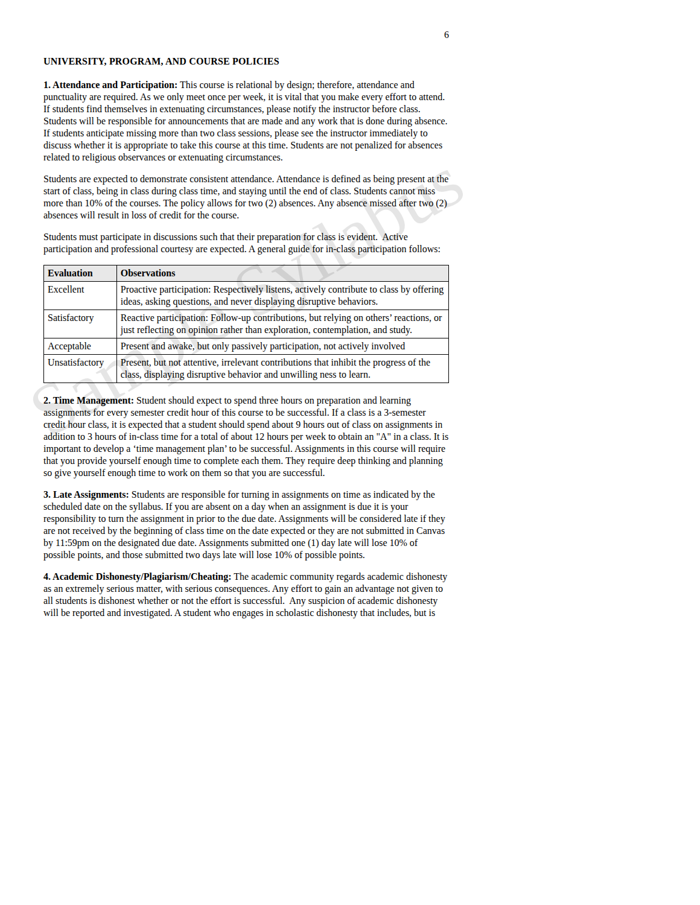6
Sample Syllabus
UNIVERSITY, PROGRAM, AND COURSE POLICIES
1. Attendance and Participation: This course is relational by design; therefore, attendance and punctuality are required. As we only meet once per week, it is vital that you make every effort to attend. If students find themselves in extenuating circumstances, please notify the instructor before class. Students will be responsible for announcements that are made and any work that is done during absence. If students anticipate missing more than two class sessions, please see the instructor immediately to discuss whether it is appropriate to take this course at this time. Students are not penalized for absences related to religious observances or extenuating circumstances.
Students are expected to demonstrate consistent attendance. Attendance is defined as being present at the start of class, being in class during class time, and staying until the end of class. Students cannot miss more than 10% of the courses. The policy allows for two (2) absences. Any absence missed after two (2) absences will result in loss of credit for the course.
Students must participate in discussions such that their preparation for class is evident. Active participation and professional courtesy are expected. A general guide for in-class participation follows:
| Evaluation | Observations |
| --- | --- |
| Excellent | Proactive participation: Respectively listens, actively contribute to class by offering ideas, asking questions, and never displaying disruptive behaviors. |
| Satisfactory | Reactive participation: Follow-up contributions, but relying on others’ reactions, or just reflecting on opinion rather than exploration, contemplation, and study. |
| Acceptable | Present and awake, but only passively participation, not actively involved |
| Unsatisfactory | Present, but not attentive, irrelevant contributions that inhibit the progress of the class, displaying disruptive behavior and unwilling ness to learn. |
2. Time Management: Student should expect to spend three hours on preparation and learning assignments for every semester credit hour of this course to be successful. If a class is a 3-semester credit hour class, it is expected that a student should spend about 9 hours out of class on assignments in addition to 3 hours of in-class time for a total of about 12 hours per week to obtain an "A" in a class. It is important to develop a ‘time management plan’ to be successful. Assignments in this course will require that you provide yourself enough time to complete each them. They require deep thinking and planning so give yourself enough time to work on them so that you are successful.
3. Late Assignments: Students are responsible for turning in assignments on time as indicated by the scheduled date on the syllabus. If you are absent on a day when an assignment is due it is your responsibility to turn the assignment in prior to the due date. Assignments will be considered late if they are not received by the beginning of class time on the date expected or they are not submitted in Canvas by 11:59pm on the designated due date. Assignments submitted one (1) day late will lose 10% of possible points, and those submitted two days late will lose 10% of possible points.
4. Academic Dishonesty/Plagiarism/Cheating: The academic community regards academic dishonesty as an extremely serious matter, with serious consequences. Any effort to gain an advantage not given to all students is dishonest whether or not the effort is successful. Any suspicion of academic dishonesty will be reported and investigated. A student who engages in scholastic dishonesty that includes, but is